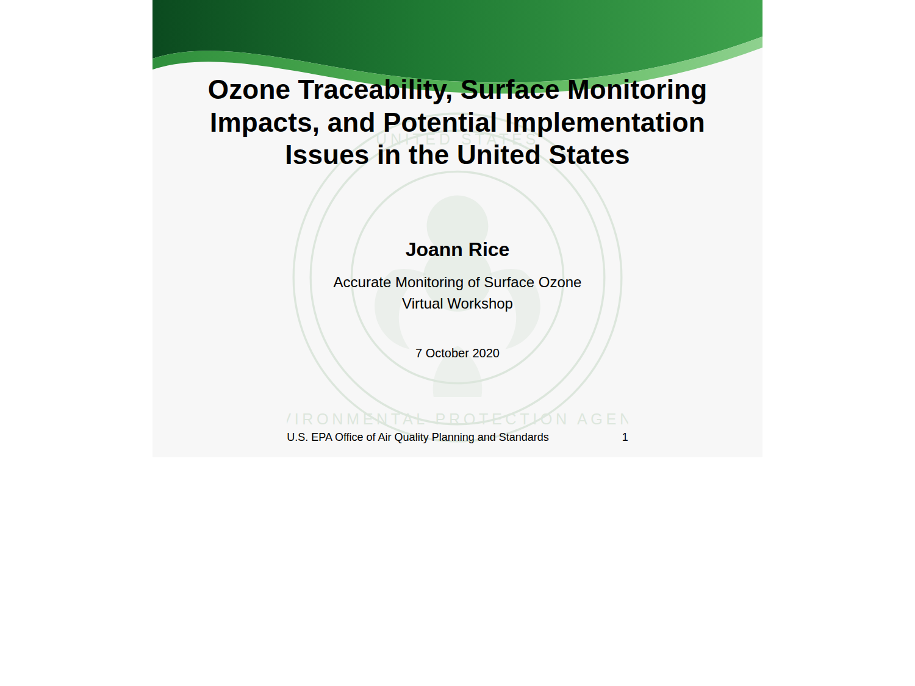UNITED STATES ENVIRONMENTAL PROTECTION AGENCY
Ozone Traceability, Surface Monitoring Impacts, and Potential Implementation Issues in the United States
Joann Rice
Accurate Monitoring of Surface Ozone
Virtual Workshop
7 October 2020
U.S. EPA Office of Air Quality Planning and Standards 1